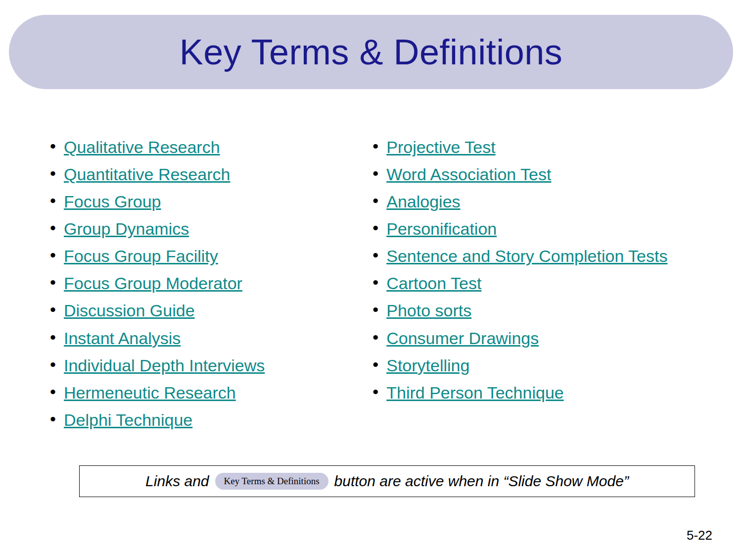Key Terms & Definitions
Qualitative Research
Quantitative Research
Focus Group
Group Dynamics
Focus Group Facility
Focus Group Moderator
Discussion Guide
Instant Analysis
Individual Depth Interviews
Hermeneutic Research
Delphi Technique
Projective Test
Word Association Test
Analogies
Personification
Sentence and Story Completion Tests
Cartoon Test
Photo sorts
Consumer Drawings
Storytelling
Third Person Technique
Links and Key Terms & Definitions button are active when in “Slide Show Mode”
5-22